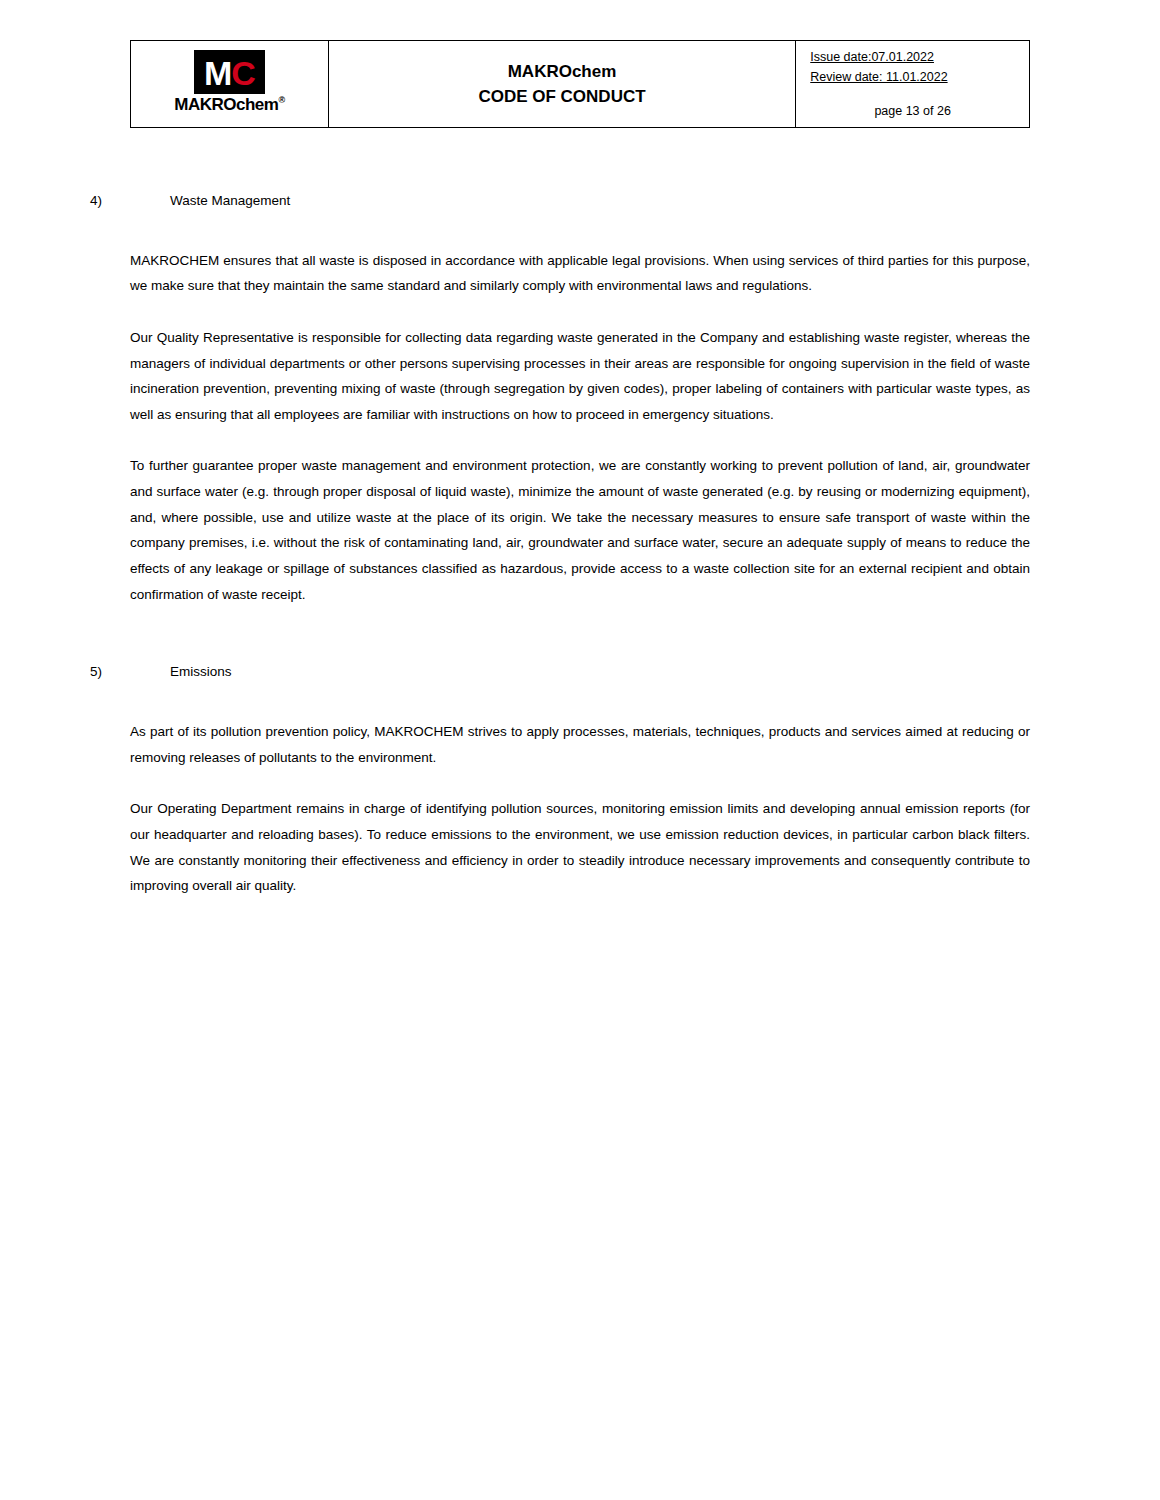| M C MAKROchem ® | MAKROchem CODE OF CONDUCT | Issue date:07.01.2022 Review date: 11.01.2022 page 13 of 26 |
4) Waste Management
MAKROCHEM ensures that all waste is disposed in accordance with applicable legal provisions. When using services of third parties for this purpose, we make sure that they maintain the same standard and similarly comply with environmental laws and regulations.
Our Quality Representative is responsible for collecting data regarding waste generated in the Company and establishing waste register, whereas the managers of individual departments or other persons supervising processes in their areas are responsible for ongoing supervision in the field of waste incineration prevention, preventing mixing of waste (through segregation by given codes), proper labeling of containers with particular waste types, as well as ensuring that all employees are familiar with instructions on how to proceed in emergency situations.
To further guarantee proper waste management and environment protection, we are constantly working to prevent pollution of land, air, groundwater and surface water (e.g. through proper disposal of liquid waste), minimize the amount of waste generated (e.g. by reusing or modernizing equipment), and, where possible, use and utilize waste at the place of its origin. We take the necessary measures to ensure safe transport of waste within the company premises, i.e. without the risk of contaminating land, air, groundwater and surface water, secure an adequate supply of means to reduce the effects of any leakage or spillage of substances classified as hazardous, provide access to a waste collection site for an external recipient and obtain confirmation of waste receipt.
5) Emissions
As part of its pollution prevention policy, MAKROCHEM strives to apply processes, materials, techniques, products and services aimed at reducing or removing releases of pollutants to the environment.
Our Operating Department remains in charge of identifying pollution sources, monitoring emission limits and developing annual emission reports (for our headquarter and reloading bases). To reduce emissions to the environment, we use emission reduction devices, in particular carbon black filters. We are constantly monitoring their effectiveness and efficiency in order to steadily introduce necessary improvements and consequently contribute to improving overall air quality.